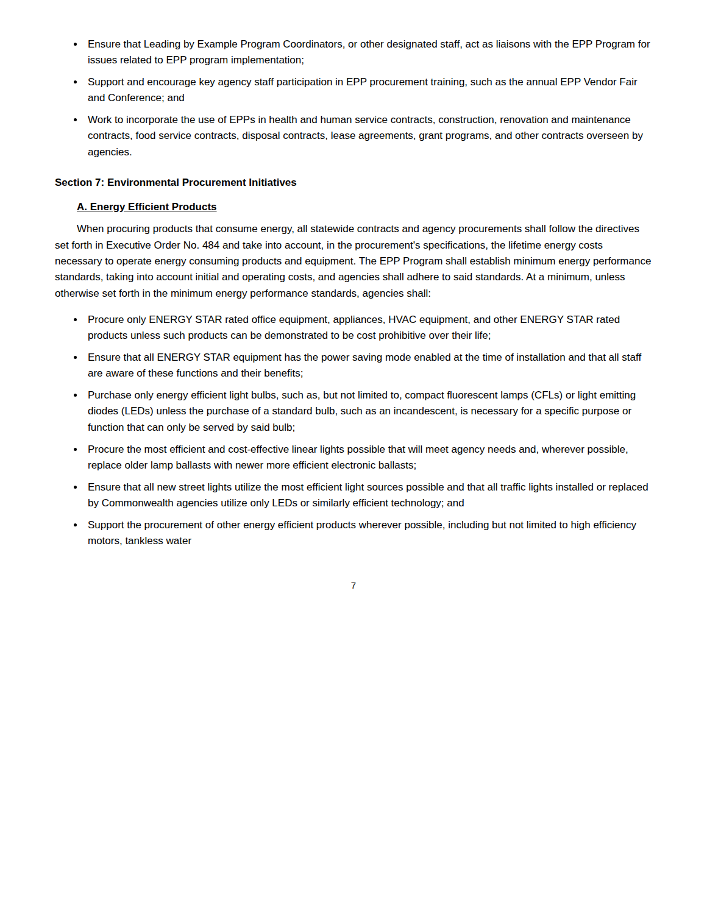Ensure that Leading by Example Program Coordinators, or other designated staff, act as liaisons with the EPP Program for issues related to EPP program implementation;
Support and encourage key agency staff participation in EPP procurement training, such as the annual EPP Vendor Fair and Conference; and
Work to incorporate the use of EPPs in health and human service contracts, construction, renovation and maintenance contracts, food service contracts, disposal contracts, lease agreements, grant programs, and other contracts overseen by agencies.
Section 7: Environmental Procurement Initiatives
A. Energy Efficient Products
When procuring products that consume energy, all statewide contracts and agency procurements shall follow the directives set forth in Executive Order No. 484 and take into account, in the procurement's specifications, the lifetime energy costs necessary to operate energy consuming products and equipment. The EPP Program shall establish minimum energy performance standards, taking into account initial and operating costs, and agencies shall adhere to said standards. At a minimum, unless otherwise set forth in the minimum energy performance standards, agencies shall:
Procure only ENERGY STAR rated office equipment, appliances, HVAC equipment, and other ENERGY STAR rated products unless such products can be demonstrated to be cost prohibitive over their life;
Ensure that all ENERGY STAR equipment has the power saving mode enabled at the time of installation and that all staff are aware of these functions and their benefits;
Purchase only energy efficient light bulbs, such as, but not limited to, compact fluorescent lamps (CFLs) or light emitting diodes (LEDs) unless the purchase of a standard bulb, such as an incandescent, is necessary for a specific purpose or function that can only be served by said bulb;
Procure the most efficient and cost-effective linear lights possible that will meet agency needs and, wherever possible, replace older lamp ballasts with newer more efficient electronic ballasts;
Ensure that all new street lights utilize the most efficient light sources possible and that all traffic lights installed or replaced by Commonwealth agencies utilize only LEDs or similarly efficient technology; and
Support the procurement of other energy efficient products wherever possible, including but not limited to high efficiency motors, tankless water
7